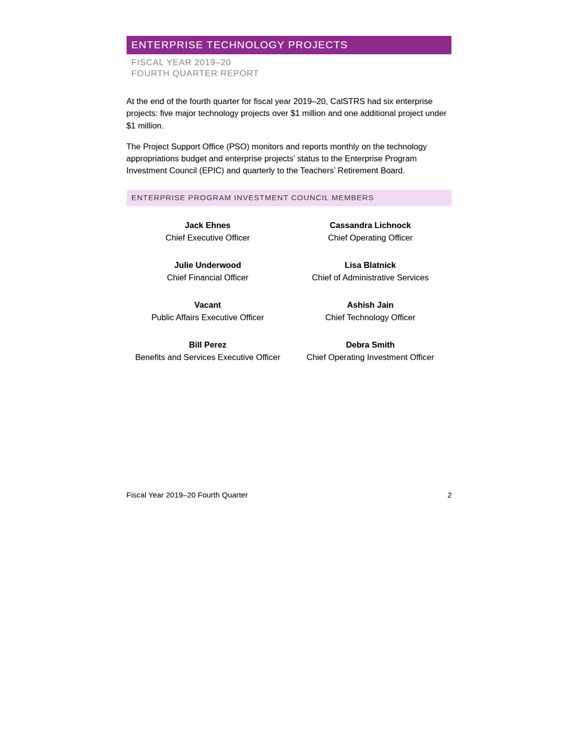ENTERPRISE TECHNOLOGY PROJECTS
FISCAL YEAR 2019–20
FOURTH QUARTER REPORT
At the end of the fourth quarter for fiscal year 2019–20, CalSTRS had six enterprise projects: five major technology projects over $1 million and one additional project under $1 million.
The Project Support Office (PSO) monitors and reports monthly on the technology appropriations budget and enterprise projects’ status to the Enterprise Program Investment Council (EPIC) and quarterly to the Teachers’ Retirement Board.
ENTERPRISE PROGRAM INVESTMENT COUNCIL MEMBERS
| Jack Ehnes Chief Executive Officer | Cassandra Lichnock Chief Operating Officer |
| Julie Underwood Chief Financial Officer | Lisa Blatnick Chief of Administrative Services |
| Vacant Public Affairs Executive Officer | Ashish Jain Chief Technology Officer |
| Bill Perez Benefits and Services Executive Officer | Debra Smith Chief Operating Investment Officer |
Fiscal Year 2019–20 Fourth Quarter 2